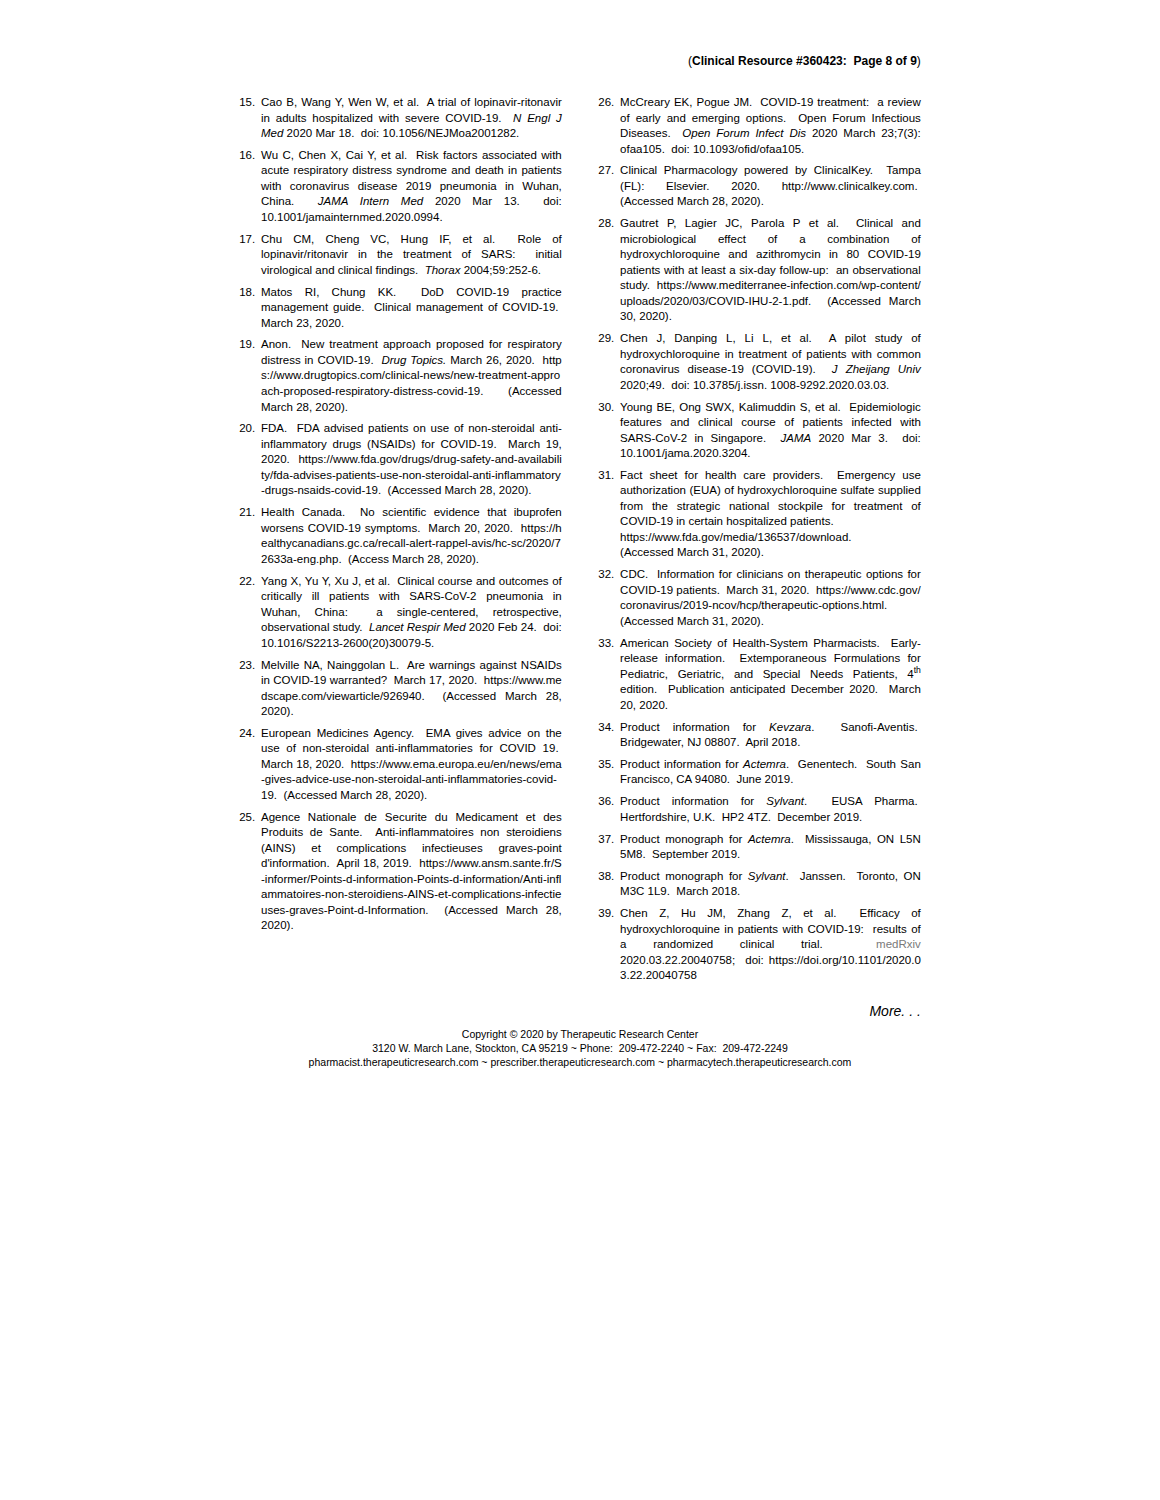(Clinical Resource #360423: Page 8 of 9)
15. Cao B, Wang Y, Wen W, et al. A trial of lopinavir-ritonavir in adults hospitalized with severe COVID-19. N Engl J Med 2020 Mar 18. doi: 10.1056/NEJMoa2001282.
16. Wu C, Chen X, Cai Y, et al. Risk factors associated with acute respiratory distress syndrome and death in patients with coronavirus disease 2019 pneumonia in Wuhan, China. JAMA Intern Med 2020 Mar 13. doi: 10.1001/jamainternmed.2020.0994.
17. Chu CM, Cheng VC, Hung IF, et al. Role of lopinavir/ritonavir in the treatment of SARS: initial virological and clinical findings. Thorax 2004;59:252-6.
18. Matos RI, Chung KK. DoD COVID-19 practice management guide. Clinical management of COVID-19. March 23, 2020.
19. Anon. New treatment approach proposed for respiratory distress in COVID-19. Drug Topics. March 26, 2020. https://www.drugtopics.com/clinical-news/new-treatment-approach-proposed-respiratory-distress-covid-19. (Accessed March 28, 2020).
20. FDA. FDA advised patients on use of non-steroidal anti-inflammatory drugs (NSAIDs) for COVID-19. March 19, 2020. https://www.fda.gov/drugs/drug-safety-and-availability/fda-advises-patients-use-non-steroidal-anti-inflammatory-drugs-nsaids-covid-19. (Accessed March 28, 2020).
21. Health Canada. No scientific evidence that ibuprofen worsens COVID-19 symptoms. March 20, 2020. https://healthycanadians.gc.ca/recall-alert-rappel-avis/hc-sc/2020/72633a-eng.php. (Access March 28, 2020).
22. Yang X, Yu Y, Xu J, et al. Clinical course and outcomes of critically ill patients with SARS-CoV-2 pneumonia in Wuhan, China: a single-centered, retrospective, observational study. Lancet Respir Med 2020 Feb 24. doi: 10.1016/S2213-2600(20)30079-5.
23. Melville NA, Nainggolan L. Are warnings against NSAIDs in COVID-19 warranted? March 17, 2020. https://www.medscape.com/viewarticle/926940. (Accessed March 28, 2020).
24. European Medicines Agency. EMA gives advice on the use of non-steroidal anti-inflammatories for COVID 19. March 18, 2020. https://www.ema.europa.eu/en/news/ema-gives-advice-use-non-steroidal-anti-inflammatories-covid-19. (Accessed March 28, 2020).
25. Agence Nationale de Securite du Medicament et des Produits de Sante. Anti-inflammatoires non steroidiens (AINS) et complications infectieuses graves-point d'information. April 18, 2019. https://www.ansm.sante.fr/S-informer/Points-d-information-Points-d-information/Anti-inflammatoires-non-steroidiens-AINS-et-complications-infectieuses-graves-Point-d-Information. (Accessed March 28, 2020).
26. McCreary EK, Pogue JM. COVID-19 treatment: a review of early and emerging options. Open Forum Infectious Diseases. Open Forum Infect Dis 2020 March 23;7(3): ofaa105. doi: 10.1093/ofid/ofaa105.
27. Clinical Pharmacology powered by ClinicalKey. Tampa (FL): Elsevier. 2020. http://www.clinicalkey.com. (Accessed March 28, 2020).
28. Gautret P, Lagier JC, Parola P et al. Clinical and microbiological effect of a combination of hydroxychloroquine and azithromycin in 80 COVID-19 patients with at least a six-day follow-up: an observational study. https://www.mediterranee-infection.com/wp-content/uploads/2020/03/COVID-IHU-2-1.pdf. (Accessed March 30, 2020).
29. Chen J, Danping L, Li L, et al. A pilot study of hydroxychloroquine in treatment of patients with common coronavirus disease-19 (COVID-19). J Zheijang Univ 2020;49. doi: 10.3785/j.issn. 1008-9292.2020.03.03.
30. Young BE, Ong SWX, Kalimuddin S, et al. Epidemiologic features and clinical course of patients infected with SARS-CoV-2 in Singapore. JAMA 2020 Mar 3. doi: 10.1001/jama.2020.3204.
31. Fact sheet for health care providers. Emergency use authorization (EUA) of hydroxychloroquine sulfate supplied from the strategic national stockpile for treatment of COVID-19 in certain hospitalized patients.
https://www.fda.gov/media/136537/download.
(Accessed March 31, 2020).
32. CDC. Information for clinicians on therapeutic options for COVID-19 patients. March 31, 2020. https://www.cdc.gov/coronavirus/2019-ncov/hcp/therapeutic-options.html. (Accessed March 31, 2020).
33. American Society of Health-System Pharmacists. Early-release information. Extemporaneous Formulations for Pediatric, Geriatric, and Special Needs Patients, 4th edition. Publication anticipated December 2020. March 20, 2020.
34. Product information for Kevzara. Sanofi-Aventis. Bridgewater, NJ 08807. April 2018.
35. Product information for Actemra. Genentech. South San Francisco, CA 94080. June 2019.
36. Product information for Sylvant. EUSA Pharma. Hertfordshire, U.K. HP2 4TZ. December 2019.
37. Product monograph for Actemra. Mississauga, ON L5N 5M8. September 2019.
38. Product monograph for Sylvant. Janssen. Toronto, ON M3C 1L9. March 2018.
39. Chen Z, Hu JM, Zhang Z, et al. Efficacy of hydroxychloroquine in patients with COVID-19: results of a randomized clinical trial. medRxiv 2020.03.22.20040758; doi: https://doi.org/10.1101/2020.03.22.20040758
More. . .
Copyright © 2020 by Therapeutic Research Center
3120 W. March Lane, Stockton, CA 95219 ~ Phone: 209-472-2240 ~ Fax: 209-472-2249
pharmacist.therapeuticresearch.com ~ prescriber.therapeuticresearch.com ~ pharmacytech.therapeuticresearch.com